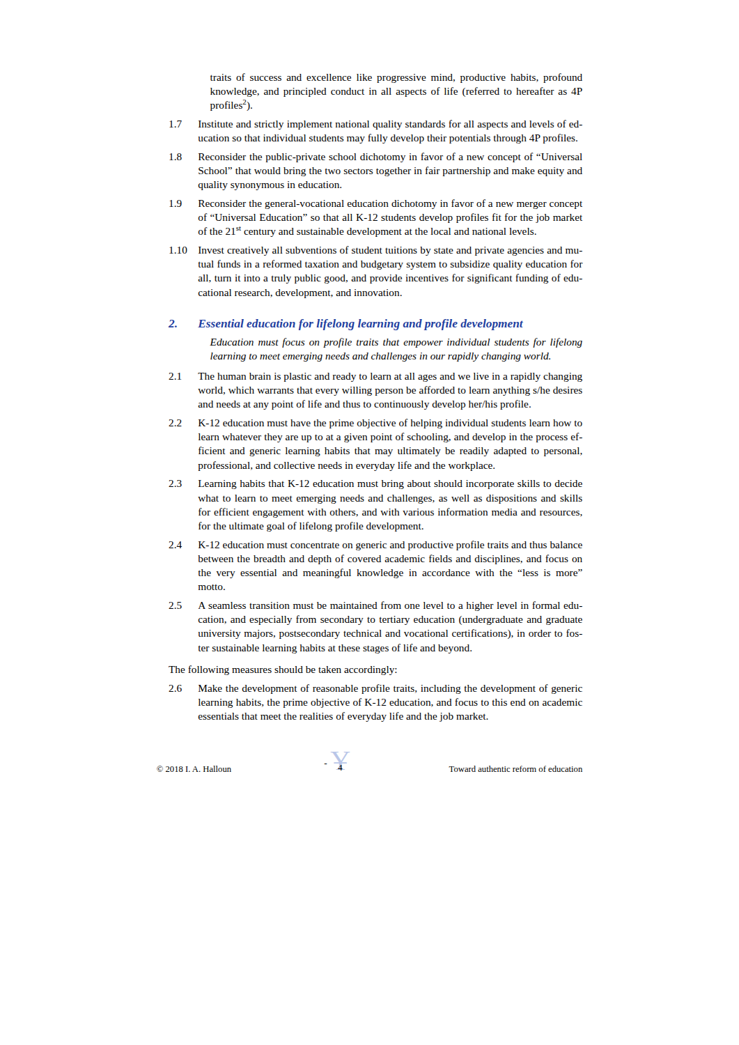traits of success and excellence like progressive mind, productive habits, profound knowledge, and principled conduct in all aspects of life (referred to hereafter as 4P profiles2).
1.7
Institute and strictly implement national quality standards for all aspects and levels of education so that individual students may fully develop their potentials through 4P profiles.
1.8
Reconsider the public-private school dichotomy in favor of a new concept of “Universal School” that would bring the two sectors together in fair partnership and make equity and quality synonymous in education.
1.9
Reconsider the general-vocational education dichotomy in favor of a new merger concept of “Universal Education” so that all K-12 students develop profiles fit for the job market of the 21st century and sustainable development at the local and national levels.
1.10
Invest creatively all subventions of student tuitions by state and private agencies and mutual funds in a reformed taxation and budgetary system to subsidize quality education for all, turn it into a truly public good, and provide incentives for significant funding of educational research, development, and innovation.
2.
Essential education for lifelong learning and profile development
Education must focus on profile traits that empower individual students for lifelong learning to meet emerging needs and challenges in our rapidly changing world.
2.1
The human brain is plastic and ready to learn at all ages and we live in a rapidly changing world, which warrants that every willing person be afforded to learn anything s/he desires and needs at any point of life and thus to continuously develop her/his profile.
2.2
K-12 education must have the prime objective of helping individual students learn how to learn whatever they are up to at a given point of schooling, and develop in the process efficient and generic learning habits that may ultimately be readily adapted to personal, professional, and collective needs in everyday life and the workplace.
2.3
Learning habits that K-12 education must bring about should incorporate skills to decide what to learn to meet emerging needs and challenges, as well as dispositions and skills for efficient engagement with others, and with various information media and resources, for the ultimate goal of lifelong profile development.
2.4
K-12 education must concentrate on generic and productive profile traits and thus balance between the breadth and depth of covered academic fields and disciplines, and focus on the very essential and meaningful knowledge in accordance with the “less is more” motto.
2.5
A seamless transition must be maintained from one level to a higher level in formal education, and especially from secondary to tertiary education (undergraduate and graduate university majors, postsecondary technical and vocational certifications), in order to foster sustainable learning habits at these stages of life and beyond.
The following measures should be taken accordingly:
2.6
Make the development of reasonable profile traits, including the development of generic learning habits, the prime objective of K-12 education, and focus to this end on academic essentials that meet the realities of everyday life and the job market.
© 2018 I. A. Halloun
Ұ - 4
Toward authentic reform of education